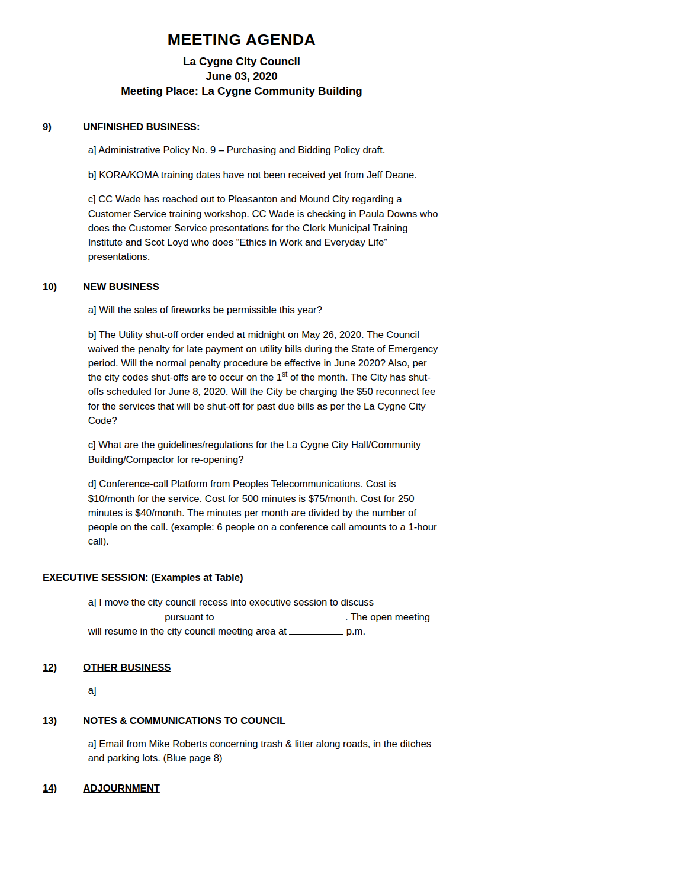MEETING AGENDA
La Cygne City Council
June 03, 2020
Meeting Place: La Cygne Community Building
9) Unfinished Business:
a] Administrative Policy No. 9 – Purchasing and Bidding Policy draft.
b] KORA/KOMA training dates have not been received yet from Jeff Deane.
c] CC Wade has reached out to Pleasanton and Mound City regarding a Customer Service training workshop. CC Wade is checking in Paula Downs who does the Customer Service presentations for the Clerk Municipal Training Institute and Scot Loyd who does “Ethics in Work and Everyday Life” presentations.
10) New Business
a] Will the sales of fireworks be permissible this year?
b] The Utility shut-off order ended at midnight on May 26, 2020. The Council waived the penalty for late payment on utility bills during the State of Emergency period. Will the normal penalty procedure be effective in June 2020? Also, per the city codes shut-offs are to occur on the 1st of the month. The City has shut-offs scheduled for June 8, 2020. Will the City be charging the $50 reconnect fee for the services that will be shut-off for past due bills as per the La Cygne City Code?
c] What are the guidelines/regulations for the La Cygne City Hall/Community Building/Compactor for re-opening?
d] Conference-call Platform from Peoples Telecommunications. Cost is $10/month for the service. Cost for 500 minutes is $75/month. Cost for 250 minutes is $40/month. The minutes per month are divided by the number of people on the call. (example: 6 people on a conference call amounts to a 1-hour call).
EXECUTIVE SESSION: (Examples at Table)
a] I move the city council recess into executive session to discuss pursuant to . The open meeting will resume in the city council meeting area at p.m.
12) Other Business
a]
13) Notes & Communications to Council
a] Email from Mike Roberts concerning trash & litter along roads, in the ditches and parking lots. (Blue page 8)
14) Adjournment